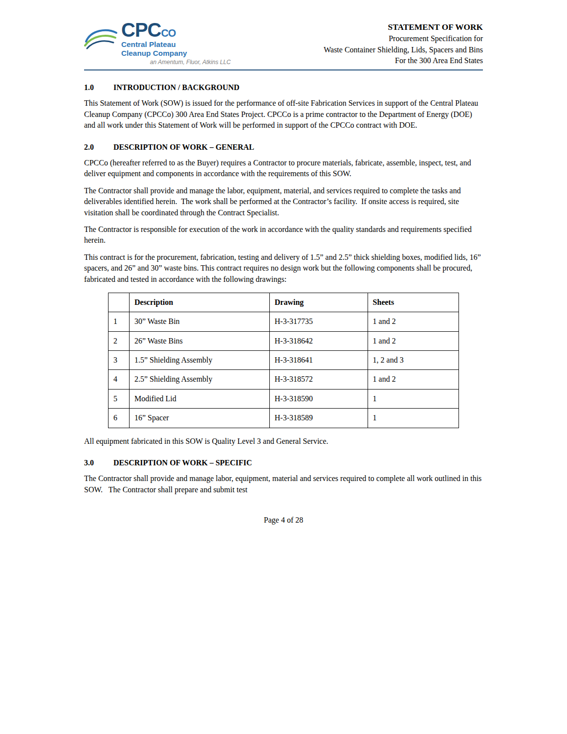CPCCO
Central Plateau
Cleanup Company
an Amentum, Fluor, Atkins LLC
STATEMENT OF WORK
Procurement Specification for
Waste Container Shielding, Lids, Spacers and Bins
For the 300 Area End States
1.0 INTRODUCTION / BACKGROUND
This Statement of Work (SOW) is issued for the performance of off-site Fabrication Services in support of the Central Plateau Cleanup Company (CPCCo) 300 Area End States Project. CPCCo is a prime contractor to the Department of Energy (DOE) and all work under this Statement of Work will be performed in support of the CPCCo contract with DOE.
2.0 DESCRIPTION OF WORK – GENERAL
CPCCo (hereafter referred to as the Buyer) requires a Contractor to procure materials, fabricate, assemble, inspect, test, and deliver equipment and components in accordance with the requirements of this SOW.
The Contractor shall provide and manage the labor, equipment, material, and services required to complete the tasks and deliverables identified herein. The work shall be performed at the Contractor’s facility. If onsite access is required, site visitation shall be coordinated through the Contract Specialist.
The Contractor is responsible for execution of the work in accordance with the quality standards and requirements specified herein.
This contract is for the procurement, fabrication, testing and delivery of 1.5” and 2.5” thick shielding boxes, modified lids, 16” spacers, and 26” and 30” waste bins. This contract requires no design work but the following components shall be procured, fabricated and tested in accordance with the following drawings:
| | Description | Drawing | Sheets |
| --- | --- | --- | --- |
| 1 | 30” Waste Bin | H-3-317735 | 1 and 2 |
| 2 | 26” Waste Bins | H-3-318642 | 1 and 2 |
| 3 | 1.5” Shielding Assembly | H-3-318641 | 1, 2 and 3 |
| 4 | 2.5” Shielding Assembly | H-3-318572 | 1 and 2 |
| 5 | Modified Lid | H-3-318590 | 1 |
| 6 | 16” Spacer | H-3-318589 | 1 |
All equipment fabricated in this SOW is Quality Level 3 and General Service.
3.0 DESCRIPTION OF WORK – SPECIFIC
The Contractor shall provide and manage labor, equipment, material and services required to complete all work outlined in this SOW. The Contractor shall prepare and submit test
Page 4 of 28